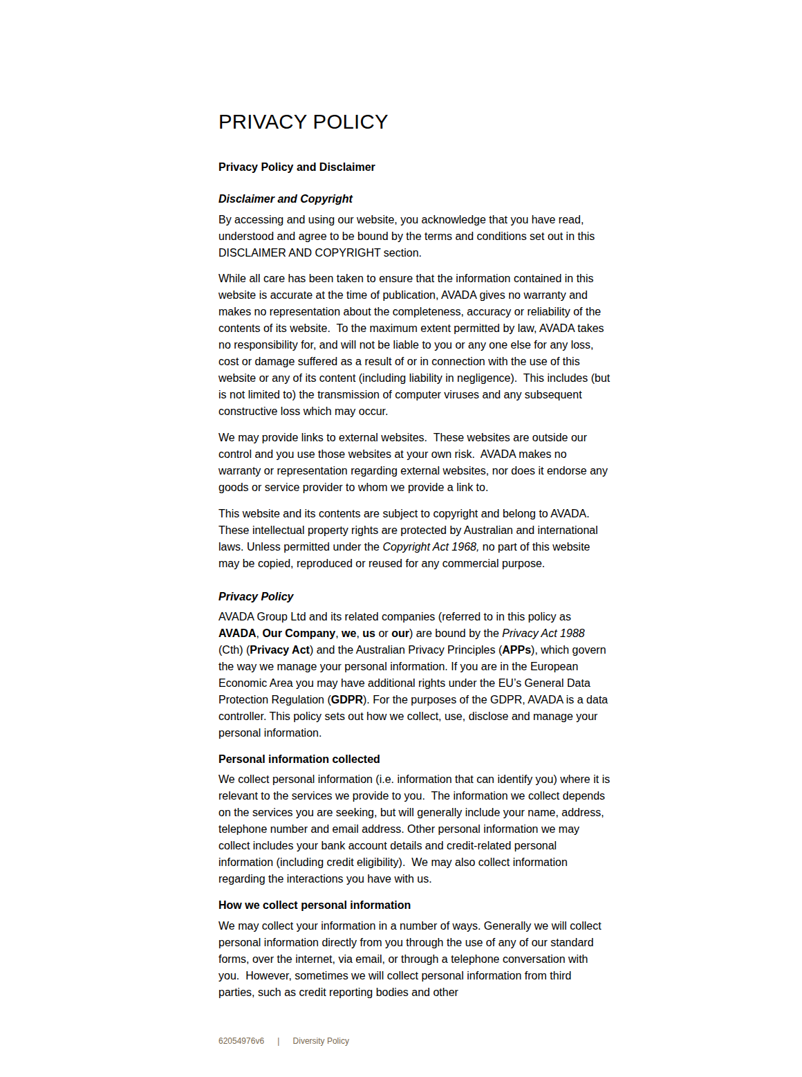PRIVACY POLICY
Privacy Policy and Disclaimer
Disclaimer and Copyright
By accessing and using our website, you acknowledge that you have read, understood and agree to be bound by the terms and conditions set out in this DISCLAIMER AND COPYRIGHT section.
While all care has been taken to ensure that the information contained in this website is accurate at the time of publication, AVADA gives no warranty and makes no representation about the completeness, accuracy or reliability of the contents of its website. To the maximum extent permitted by law, AVADA takes no responsibility for, and will not be liable to you or any one else for any loss, cost or damage suffered as a result of or in connection with the use of this website or any of its content (including liability in negligence). This includes (but is not limited to) the transmission of computer viruses and any subsequent constructive loss which may occur.
We may provide links to external websites. These websites are outside our control and you use those websites at your own risk. AVADA makes no warranty or representation regarding external websites, nor does it endorse any goods or service provider to whom we provide a link to.
This website and its contents are subject to copyright and belong to AVADA. These intellectual property rights are protected by Australian and international laws. Unless permitted under the Copyright Act 1968, no part of this website may be copied, reproduced or reused for any commercial purpose.
Privacy Policy
AVADA Group Ltd and its related companies (referred to in this policy as AVADA, Our Company, we, us or our) are bound by the Privacy Act 1988 (Cth) (Privacy Act) and the Australian Privacy Principles (APPs), which govern the way we manage your personal information. If you are in the European Economic Area you may have additional rights under the EU’s General Data Protection Regulation (GDPR). For the purposes of the GDPR, AVADA is a data controller. This policy sets out how we collect, use, disclose and manage your personal information.
Personal information collected
We collect personal information (i.e. information that can identify you) where it is relevant to the services we provide to you. The information we collect depends on the services you are seeking, but will generally include your name, address, telephone number and email address. Other personal information we may collect includes your bank account details and credit-related personal information (including credit eligibility). We may also collect information regarding the interactions you have with us.
How we collect personal information
We may collect your information in a number of ways. Generally we will collect personal information directly from you through the use of any of our standard forms, over the internet, via email, or through a telephone conversation with you. However, sometimes we will collect personal information from third parties, such as credit reporting bodies and other
62054976v6|Diversity Policy